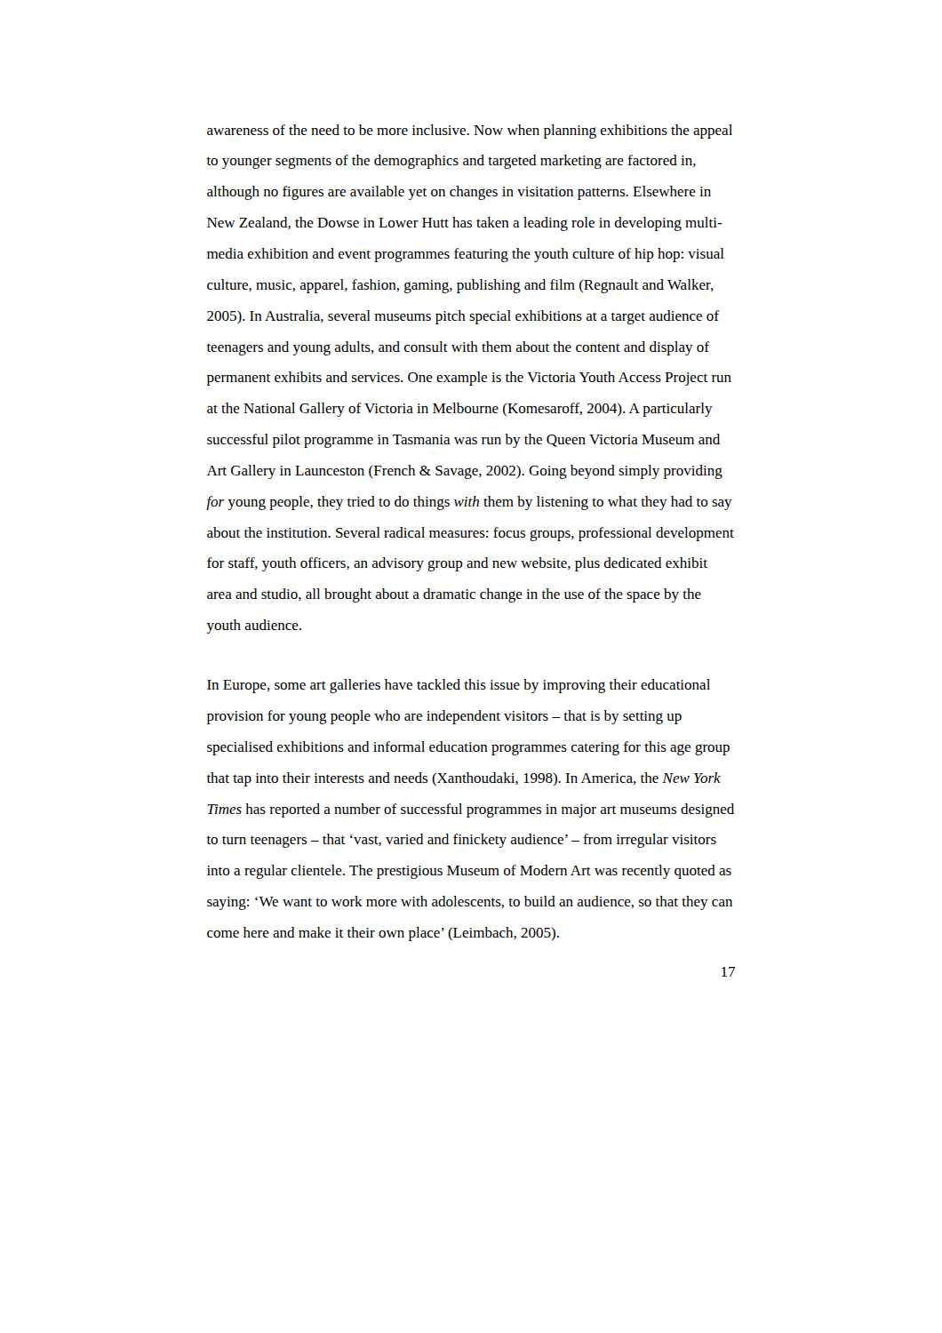awareness of the need to be more inclusive. Now when planning exhibitions the appeal to younger segments of the demographics and targeted marketing are factored in, although no figures are available yet on changes in visitation patterns. Elsewhere in New Zealand, the Dowse in Lower Hutt has taken a leading role in developing multi-media exhibition and event programmes featuring the youth culture of hip hop: visual culture, music, apparel, fashion, gaming, publishing and film (Regnault and Walker, 2005). In Australia, several museums pitch special exhibitions at a target audience of teenagers and young adults, and consult with them about the content and display of permanent exhibits and services. One example is the Victoria Youth Access Project run at the National Gallery of Victoria in Melbourne (Komesaroff, 2004). A particularly successful pilot programme in Tasmania was run by the Queen Victoria Museum and Art Gallery in Launceston (French & Savage, 2002). Going beyond simply providing for young people, they tried to do things with them by listening to what they had to say about the institution. Several radical measures: focus groups, professional development for staff, youth officers, an advisory group and new website, plus dedicated exhibit area and studio, all brought about a dramatic change in the use of the space by the youth audience.
In Europe, some art galleries have tackled this issue by improving their educational provision for young people who are independent visitors – that is by setting up specialised exhibitions and informal education programmes catering for this age group that tap into their interests and needs (Xanthoudaki, 1998). In America, the New York Times has reported a number of successful programmes in major art museums designed to turn teenagers – that ‘vast, varied and finickety audience’ – from irregular visitors into a regular clientele. The prestigious Museum of Modern Art was recently quoted as saying: ‘We want to work more with adolescents, to build an audience, so that they can come here and make it their own place’ (Leimbach, 2005).
17